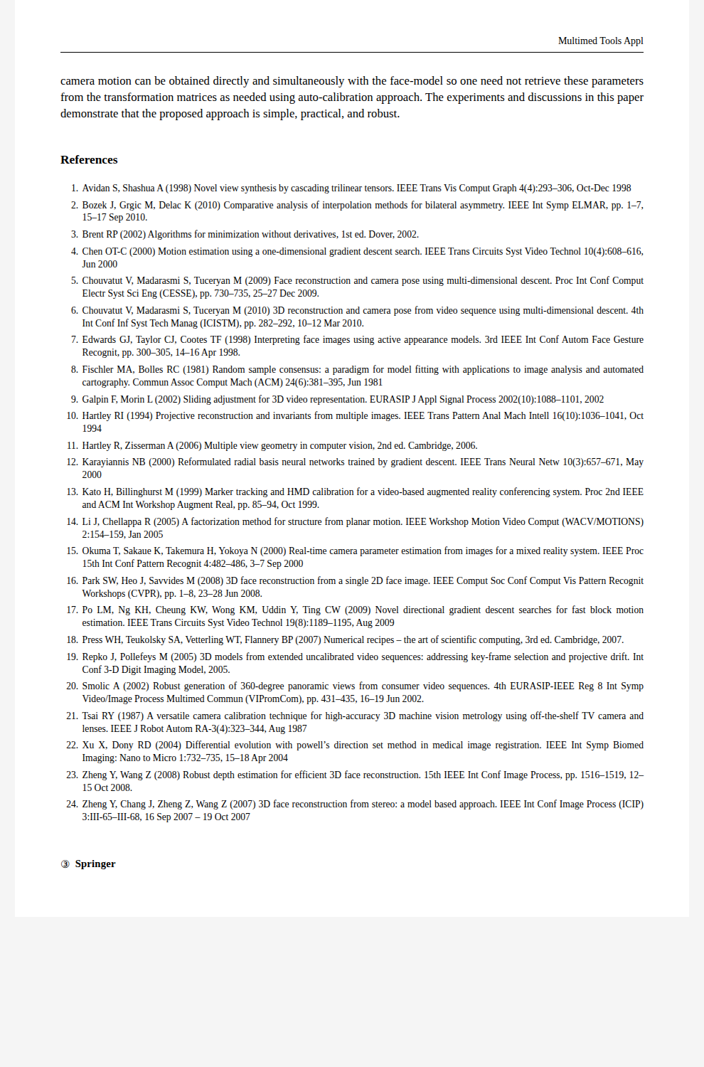Multimed Tools Appl
camera motion can be obtained directly and simultaneously with the face-model so one need not retrieve these parameters from the transformation matrices as needed using auto-calibration approach. The experiments and discussions in this paper demonstrate that the proposed approach is simple, practical, and robust.
References
Avidan S, Shashua A (1998) Novel view synthesis by cascading trilinear tensors. IEEE Trans Vis Comput Graph 4(4):293–306, Oct-Dec 1998
Bozek J, Grgic M, Delac K (2010) Comparative analysis of interpolation methods for bilateral asymmetry. IEEE Int Symp ELMAR, pp. 1–7, 15–17 Sep 2010.
Brent RP (2002) Algorithms for minimization without derivatives, 1st ed. Dover, 2002.
Chen OT-C (2000) Motion estimation using a one-dimensional gradient descent search. IEEE Trans Circuits Syst Video Technol 10(4):608–616, Jun 2000
Chouvatut V, Madarasmi S, Tuceryan M (2009) Face reconstruction and camera pose using multi-dimensional descent. Proc Int Conf Comput Electr Syst Sci Eng (CESSE), pp. 730–735, 25–27 Dec 2009.
Chouvatut V, Madarasmi S, Tuceryan M (2010) 3D reconstruction and camera pose from video sequence using multi-dimensional descent. 4th Int Conf Inf Syst Tech Manag (ICISTM), pp. 282–292, 10–12 Mar 2010.
Edwards GJ, Taylor CJ, Cootes TF (1998) Interpreting face images using active appearance models. 3rd IEEE Int Conf Autom Face Gesture Recognit, pp. 300–305, 14–16 Apr 1998.
Fischler MA, Bolles RC (1981) Random sample consensus: a paradigm for model fitting with applications to image analysis and automated cartography. Commun Assoc Comput Mach (ACM) 24(6):381–395, Jun 1981
Galpin F, Morin L (2002) Sliding adjustment for 3D video representation. EURASIP J Appl Signal Process 2002(10):1088–1101, 2002
Hartley RI (1994) Projective reconstruction and invariants from multiple images. IEEE Trans Pattern Anal Mach Intell 16(10):1036–1041, Oct 1994
Hartley R, Zisserman A (2006) Multiple view geometry in computer vision, 2nd ed. Cambridge, 2006.
Karayiannis NB (2000) Reformulated radial basis neural networks trained by gradient descent. IEEE Trans Neural Netw 10(3):657–671, May 2000
Kato H, Billinghurst M (1999) Marker tracking and HMD calibration for a video-based augmented reality conferencing system. Proc 2nd IEEE and ACM Int Workshop Augment Real, pp. 85–94, Oct 1999.
Li J, Chellappa R (2005) A factorization method for structure from planar motion. IEEE Workshop Motion Video Comput (WACV/MOTIONS) 2:154–159, Jan 2005
Okuma T, Sakaue K, Takemura H, Yokoya N (2000) Real-time camera parameter estimation from images for a mixed reality system. IEEE Proc 15th Int Conf Pattern Recognit 4:482–486, 3–7 Sep 2000
Park SW, Heo J, Savvides M (2008) 3D face reconstruction from a single 2D face image. IEEE Comput Soc Conf Comput Vis Pattern Recognit Workshops (CVPR), pp. 1–8, 23–28 Jun 2008.
Po LM, Ng KH, Cheung KW, Wong KM, Uddin Y, Ting CW (2009) Novel directional gradient descent searches for fast block motion estimation. IEEE Trans Circuits Syst Video Technol 19(8):1189–1195, Aug 2009
Press WH, Teukolsky SA, Vetterling WT, Flannery BP (2007) Numerical recipes – the art of scientific computing, 3rd ed. Cambridge, 2007.
Repko J, Pollefeys M (2005) 3D models from extended uncalibrated video sequences: addressing key-frame selection and projective drift. Int Conf 3-D Digit Imaging Model, 2005.
Smolic A (2002) Robust generation of 360-degree panoramic views from consumer video sequences. 4th EURASIP-IEEE Reg 8 Int Symp Video/Image Process Multimed Commun (VIPromCom), pp. 431–435, 16–19 Jun 2002.
Tsai RY (1987) A versatile camera calibration technique for high-accuracy 3D machine vision metrology using off-the-shelf TV camera and lenses. IEEE J Robot Autom RA-3(4):323–344, Aug 1987
Xu X, Dony RD (2004) Differential evolution with powell’s direction set method in medical image registration. IEEE Int Symp Biomed Imaging: Nano to Micro 1:732–735, 15–18 Apr 2004
Zheng Y, Wang Z (2008) Robust depth estimation for efficient 3D face reconstruction. 15th IEEE Int Conf Image Process, pp. 1516–1519, 12–15 Oct 2008.
Zheng Y, Chang J, Zheng Z, Wang Z (2007) 3D face reconstruction from stereo: a model based approach. IEEE Int Conf Image Process (ICIP) 3:III-65–III-68, 16 Sep 2007 – 19 Oct 2007
③ Springer